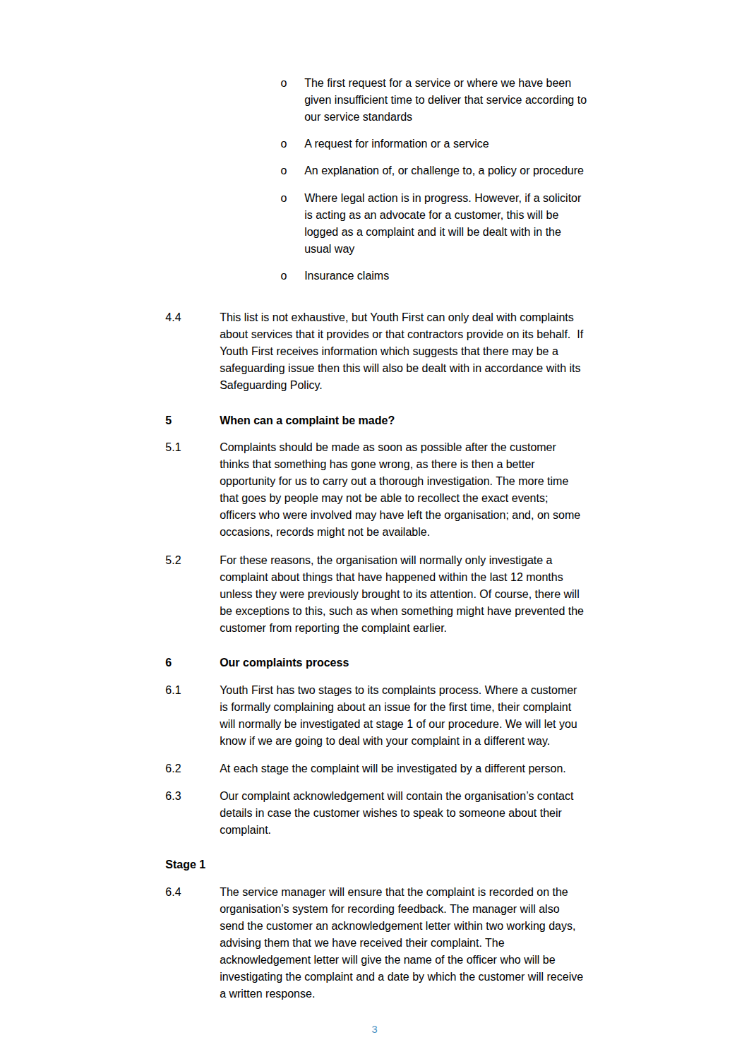The first request for a service or where we have been given insufficient time to deliver that service according to our service standards
A request for information or a service
An explanation of, or challenge to, a policy or procedure
Where legal action is in progress. However, if a solicitor is acting as an advocate for a customer, this will be logged as a complaint and it will be dealt with in the usual way
Insurance claims
4.4
This list is not exhaustive, but Youth First can only deal with complaints about services that it provides or that contractors provide on its behalf. If Youth First receives information which suggests that there may be a safeguarding issue then this will also be dealt with in accordance with its Safeguarding Policy.
5
When can a complaint be made?
5.1
Complaints should be made as soon as possible after the customer thinks that something has gone wrong, as there is then a better opportunity for us to carry out a thorough investigation. The more time that goes by people may not be able to recollect the exact events; officers who were involved may have left the organisation; and, on some occasions, records might not be available.
5.2
For these reasons, the organisation will normally only investigate a complaint about things that have happened within the last 12 months unless they were previously brought to its attention. Of course, there will be exceptions to this, such as when something might have prevented the customer from reporting the complaint earlier.
6
Our complaints process
6.1
Youth First has two stages to its complaints process. Where a customer is formally complaining about an issue for the first time, their complaint will normally be investigated at stage 1 of our procedure. We will let you know if we are going to deal with your complaint in a different way.
6.2
At each stage the complaint will be investigated by a different person.
6.3
Our complaint acknowledgement will contain the organisation’s contact details in case the customer wishes to speak to someone about their complaint.
Stage 1
6.4
The service manager will ensure that the complaint is recorded on the organisation’s system for recording feedback. The manager will also send the customer an acknowledgement letter within two working days, advising them that we have received their complaint. The acknowledgement letter will give the name of the officer who will be investigating the complaint and a date by which the customer will receive a written response.
3